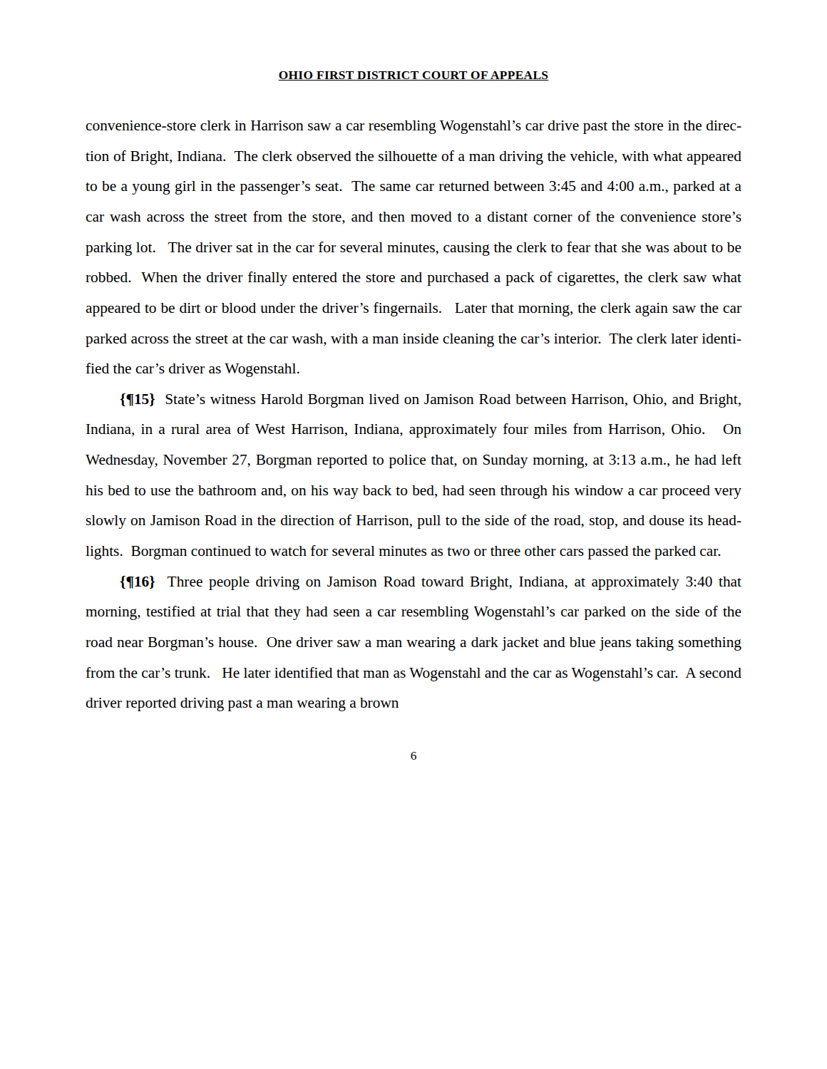OHIO FIRST DISTRICT COURT OF APPEALS
convenience-store clerk in Harrison saw a car resembling Wogenstahl’s car drive past the store in the direction of Bright, Indiana. The clerk observed the silhouette of a man driving the vehicle, with what appeared to be a young girl in the passenger’s seat. The same car returned between 3:45 and 4:00 a.m., parked at a car wash across the street from the store, and then moved to a distant corner of the convenience store’s parking lot. The driver sat in the car for several minutes, causing the clerk to fear that she was about to be robbed. When the driver finally entered the store and purchased a pack of cigarettes, the clerk saw what appeared to be dirt or blood under the driver’s fingernails. Later that morning, the clerk again saw the car parked across the street at the car wash, with a man inside cleaning the car’s interior. The clerk later identified the car’s driver as Wogenstahl.
{¶15} State’s witness Harold Borgman lived on Jamison Road between Harrison, Ohio, and Bright, Indiana, in a rural area of West Harrison, Indiana, approximately four miles from Harrison, Ohio. On Wednesday, November 27, Borgman reported to police that, on Sunday morning, at 3:13 a.m., he had left his bed to use the bathroom and, on his way back to bed, had seen through his window a car proceed very slowly on Jamison Road in the direction of Harrison, pull to the side of the road, stop, and douse its headlights. Borgman continued to watch for several minutes as two or three other cars passed the parked car.
{¶16} Three people driving on Jamison Road toward Bright, Indiana, at approximately 3:40 that morning, testified at trial that they had seen a car resembling Wogenstahl’s car parked on the side of the road near Borgman’s house. One driver saw a man wearing a dark jacket and blue jeans taking something from the car’s trunk. He later identified that man as Wogenstahl and the car as Wogenstahl’s car. A second driver reported driving past a man wearing a brown
6